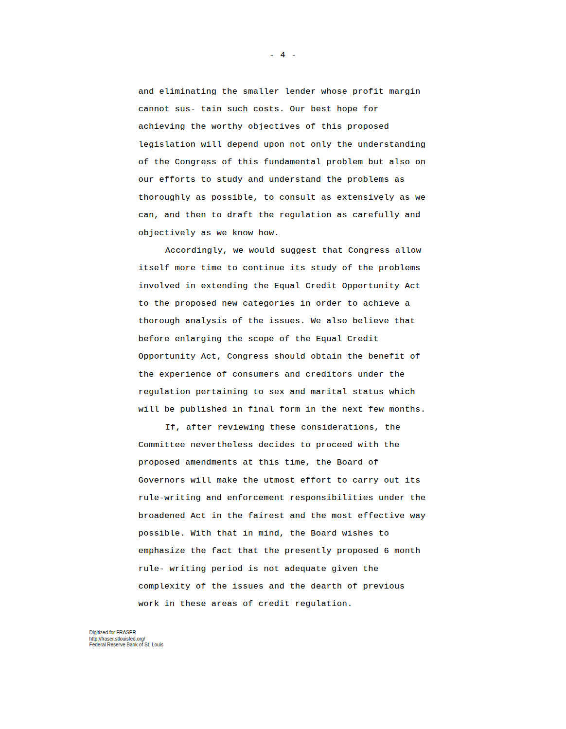- 4 -
and eliminating the smaller lender whose profit margin cannot sus- tain such costs. Our best hope for achieving the worthy objectives of this proposed legislation will depend upon not only the understanding of the Congress of this fundamental problem but also on our efforts to study and understand the problems as thoroughly as possible, to consult as extensively as we can, and then to draft the regulation as carefully and objectively as we know how.
Accordingly, we would suggest that Congress allow itself more time to continue its study of the problems involved in extending the Equal Credit Opportunity Act to the proposed new categories in order to achieve a thorough analysis of the issues. We also believe that before enlarging the scope of the Equal Credit Opportunity Act, Congress should obtain the benefit of the experience of consumers and creditors under the regulation pertaining to sex and marital status which will be published in final form in the next few months.
If, after reviewing these considerations, the Committee nevertheless decides to proceed with the proposed amendments at this time, the Board of Governors will make the utmost effort to carry out its rule-writing and enforcement responsibilities under the broadened Act in the fairest and the most effective way possible. With that in mind, the Board wishes to emphasize the fact that the presently proposed 6 month rule- writing period is not adequate given the complexity of the issues and the dearth of previous work in these areas of credit regulation.
Digitized for FRASER
http://fraser.stlouisfed.org/
Federal Reserve Bank of St. Louis